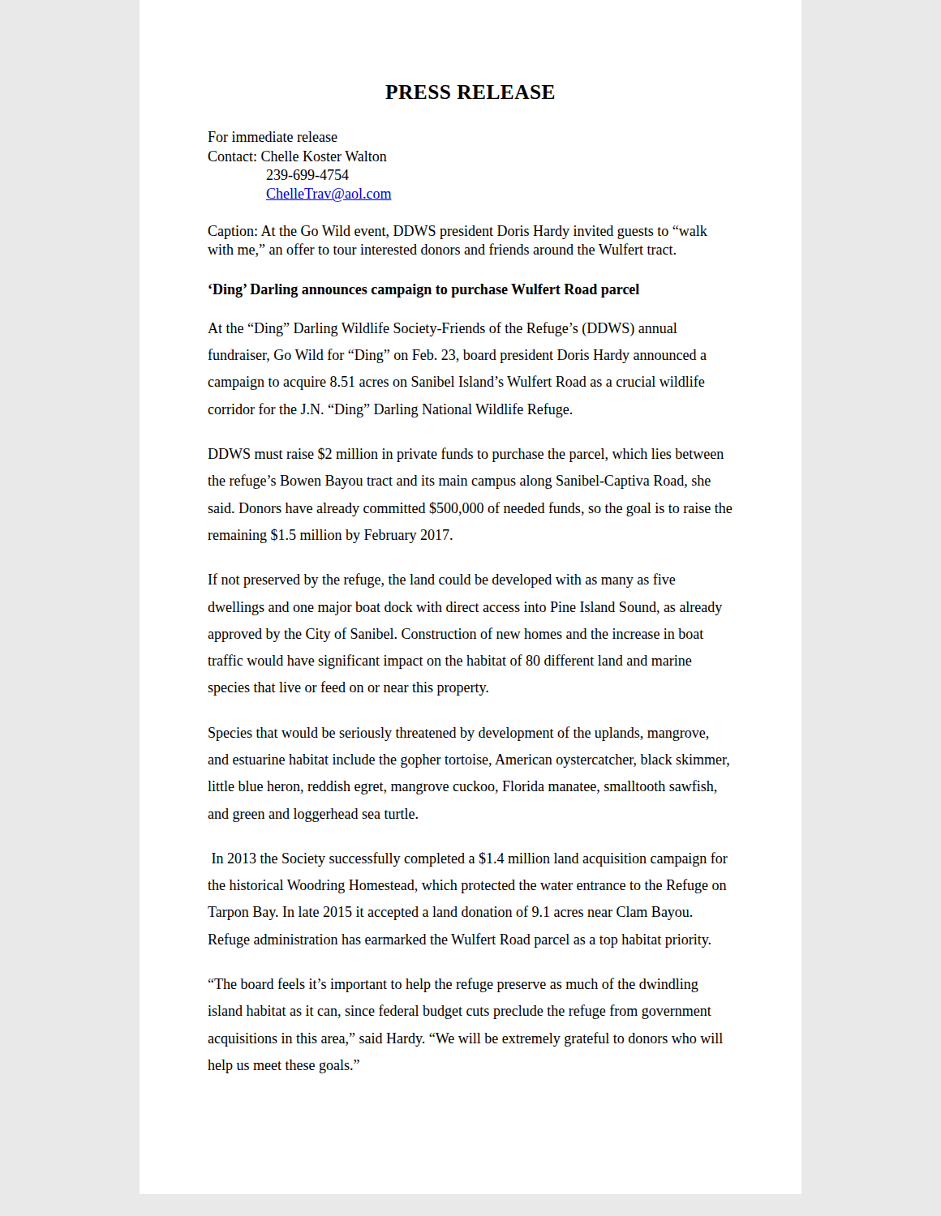PRESS RELEASE
For immediate release
Contact: Chelle Koster Walton 239-699-4754 ChelleTrav@aol.com
Caption: At the Go Wild event, DDWS president Doris Hardy invited guests to “walk with me,” an offer to tour interested donors and friends around the Wulfert tract.
‘Ding’ Darling announces campaign to purchase Wulfert Road parcel
At the “Ding” Darling Wildlife Society-Friends of the Refuge’s (DDWS) annual fundraiser, Go Wild for “Ding” on Feb. 23, board president Doris Hardy announced a campaign to acquire 8.51 acres on Sanibel Island’s Wulfert Road as a crucial wildlife corridor for the J.N. “Ding” Darling National Wildlife Refuge.
DDWS must raise $2 million in private funds to purchase the parcel, which lies between the refuge’s Bowen Bayou tract and its main campus along Sanibel-Captiva Road, she said. Donors have already committed $500,000 of needed funds, so the goal is to raise the remaining $1.5 million by February 2017.
If not preserved by the refuge, the land could be developed with as many as five dwellings and one major boat dock with direct access into Pine Island Sound, as already approved by the City of Sanibel. Construction of new homes and the increase in boat traffic would have significant impact on the habitat of 80 different land and marine species that live or feed on or near this property.
Species that would be seriously threatened by development of the uplands, mangrove, and estuarine habitat include the gopher tortoise, American oystercatcher, black skimmer, little blue heron, reddish egret, mangrove cuckoo, Florida manatee, smalltooth sawfish, and green and loggerhead sea turtle.
In 2013 the Society successfully completed a $1.4 million land acquisition campaign for the historical Woodring Homestead, which protected the water entrance to the Refuge on Tarpon Bay. In late 2015 it accepted a land donation of 9.1 acres near Clam Bayou. Refuge administration has earmarked the Wulfert Road parcel as a top habitat priority.
“The board feels it’s important to help the refuge preserve as much of the dwindling island habitat as it can, since federal budget cuts preclude the refuge from government acquisitions in this area,” said Hardy. “We will be extremely grateful to donors who will help us meet these goals.”